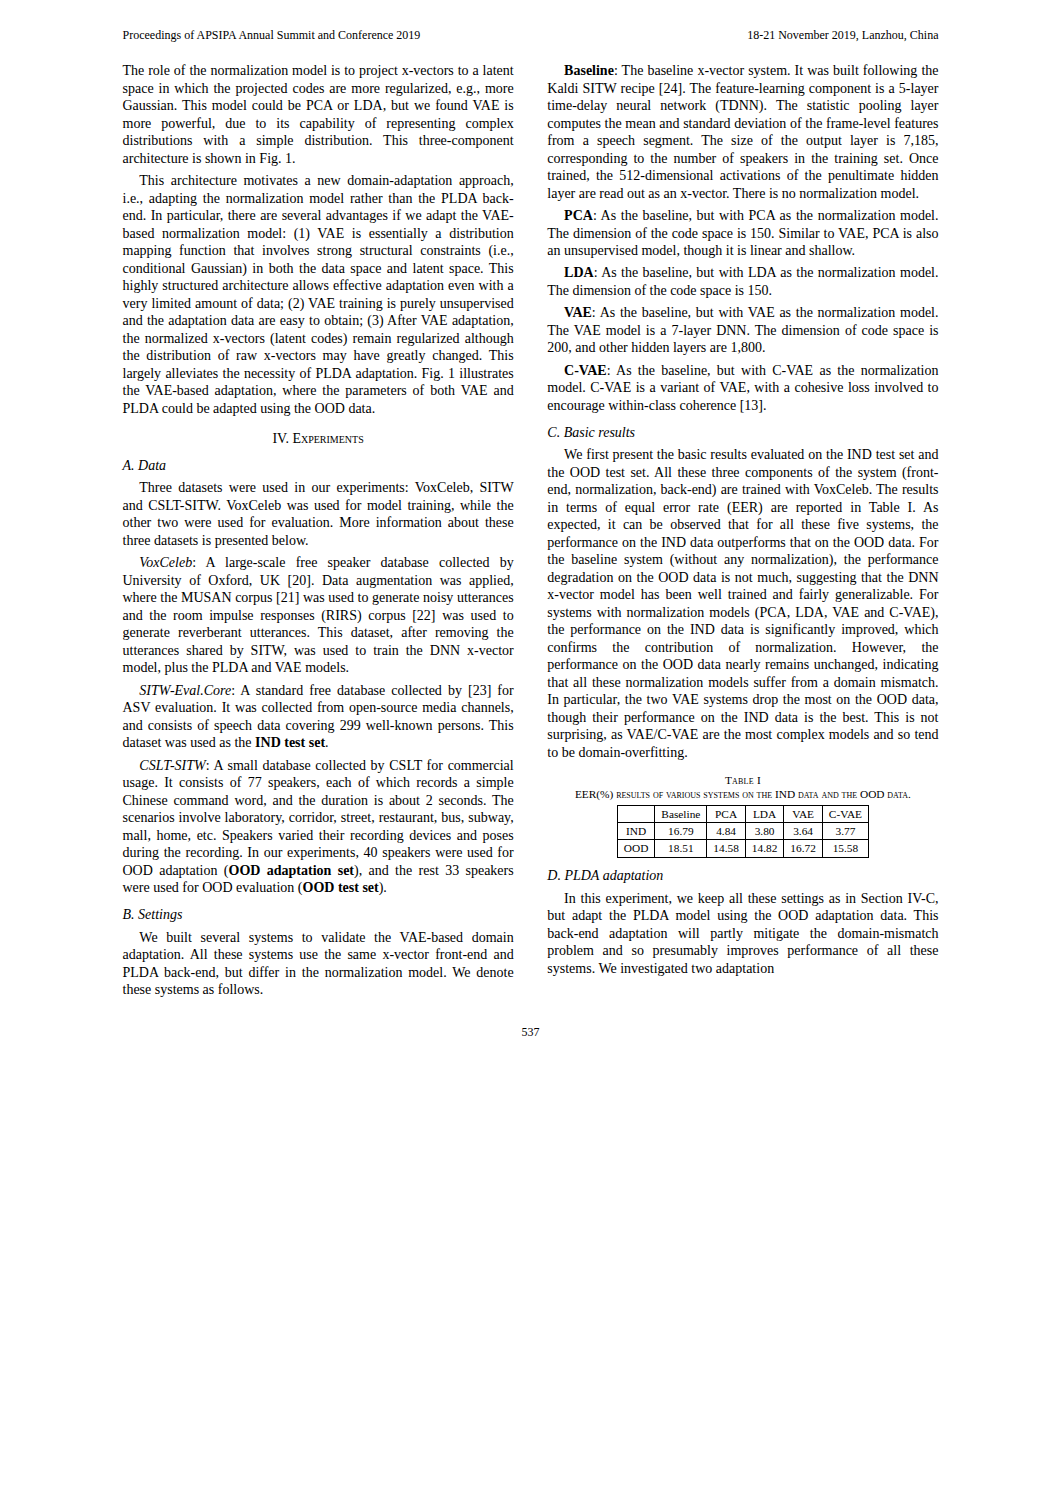Proceedings of APSIPA Annual Summit and Conference 2019 18-21 November 2019, Lanzhou, China
The role of the normalization model is to project x-vectors to a latent space in which the projected codes are more regularized, e.g., more Gaussian. This model could be PCA or LDA, but we found VAE is more powerful, due to its capability of representing complex distributions with a simple distribution. This three-component architecture is shown in Fig. 1.
This architecture motivates a new domain-adaptation approach, i.e., adapting the normalization model rather than the PLDA back-end. In particular, there are several advantages if we adapt the VAE-based normalization model: (1) VAE is essentially a distribution mapping function that involves strong structural constraints (i.e., conditional Gaussian) in both the data space and latent space. This highly structured architecture allows effective adaptation even with a very limited amount of data; (2) VAE training is purely unsupervised and the adaptation data are easy to obtain; (3) After VAE adaptation, the normalized x-vectors (latent codes) remain regularized although the distribution of raw x-vectors may have greatly changed. This largely alleviates the necessity of PLDA adaptation. Fig. 1 illustrates the VAE-based adaptation, where the parameters of both VAE and PLDA could be adapted using the OOD data.
IV. Experiments
A. Data
Three datasets were used in our experiments: VoxCeleb, SITW and CSLT-SITW. VoxCeleb was used for model training, while the other two were used for evaluation. More information about these three datasets is presented below.
VoxCeleb: A large-scale free speaker database collected by University of Oxford, UK [20]. Data augmentation was applied, where the MUSAN corpus [21] was used to generate noisy utterances and the room impulse responses (RIRS) corpus [22] was used to generate reverberant utterances. This dataset, after removing the utterances shared by SITW, was used to train the DNN x-vector model, plus the PLDA and VAE models.
SITW-Eval.Core: A standard free database collected by [23] for ASV evaluation. It was collected from open-source media channels, and consists of speech data covering 299 well-known persons. This dataset was used as the IND test set.
CSLT-SITW: A small database collected by CSLT for commercial usage. It consists of 77 speakers, each of which records a simple Chinese command word, and the duration is about 2 seconds. The scenarios involve laboratory, corridor, street, restaurant, bus, subway, mall, home, etc. Speakers varied their recording devices and poses during the recording. In our experiments, 40 speakers were used for OOD adaptation (OOD adaptation set), and the rest 33 speakers were used for OOD evaluation (OOD test set).
B. Settings
We built several systems to validate the VAE-based domain adaptation. All these systems use the same x-vector front-end and PLDA back-end, but differ in the normalization model. We denote these systems as follows.
Baseline: The baseline x-vector system. It was built following the Kaldi SITW recipe [24]. The feature-learning component is a 5-layer time-delay neural network (TDNN). The statistic pooling layer computes the mean and standard deviation of the frame-level features from a speech segment. The size of the output layer is 7,185, corresponding to the number of speakers in the training set. Once trained, the 512-dimensional activations of the penultimate hidden layer are read out as an x-vector. There is no normalization model.
PCA: As the baseline, but with PCA as the normalization model. The dimension of the code space is 150. Similar to VAE, PCA is also an unsupervised model, though it is linear and shallow.
LDA: As the baseline, but with LDA as the normalization model. The dimension of the code space is 150.
VAE: As the baseline, but with VAE as the normalization model. The VAE model is a 7-layer DNN. The dimension of code space is 200, and other hidden layers are 1,800.
C-VAE: As the baseline, but with C-VAE as the normalization model. C-VAE is a variant of VAE, with a cohesive loss involved to encourage within-class coherence [13].
C. Basic results
We first present the basic results evaluated on the IND test set and the OOD test set. All these three components of the system (front-end, normalization, back-end) are trained with VoxCeleb. The results in terms of equal error rate (EER) are reported in Table I. As expected, it can be observed that for all these five systems, the performance on the IND data outperforms that on the OOD data. For the baseline system (without any normalization), the performance degradation on the OOD data is not much, suggesting that the DNN x-vector model has been well trained and fairly generalizable. For systems with normalization models (PCA, LDA, VAE and C-VAE), the performance on the IND data is significantly improved, which confirms the contribution of normalization. However, the performance on the OOD data nearly remains unchanged, indicating that all these normalization models suffer from a domain mismatch. In particular, the two VAE systems drop the most on the OOD data, though their performance on the IND data is the best. This is not surprising, as VAE/C-VAE are the most complex models and so tend to be domain-overfitting.
Table I EER(%) results of various systems on the IND data and the OOD data.
| | Baseline | PCA | LDA | VAE | C-VAE |
| --- | --- | --- | --- | --- | --- |
| IND | 16.79 | 4.84 | 3.80 | 3.64 | 3.77 |
| OOD | 18.51 | 14.58 | 14.82 | 16.72 | 15.58 |
D. PLDA adaptation
In this experiment, we keep all these settings as in Section IV-C, but adapt the PLDA model using the OOD adaptation data. This back-end adaptation will partly mitigate the domain-mismatch problem and so presumably improves performance of all these systems. We investigated two adaptation
537